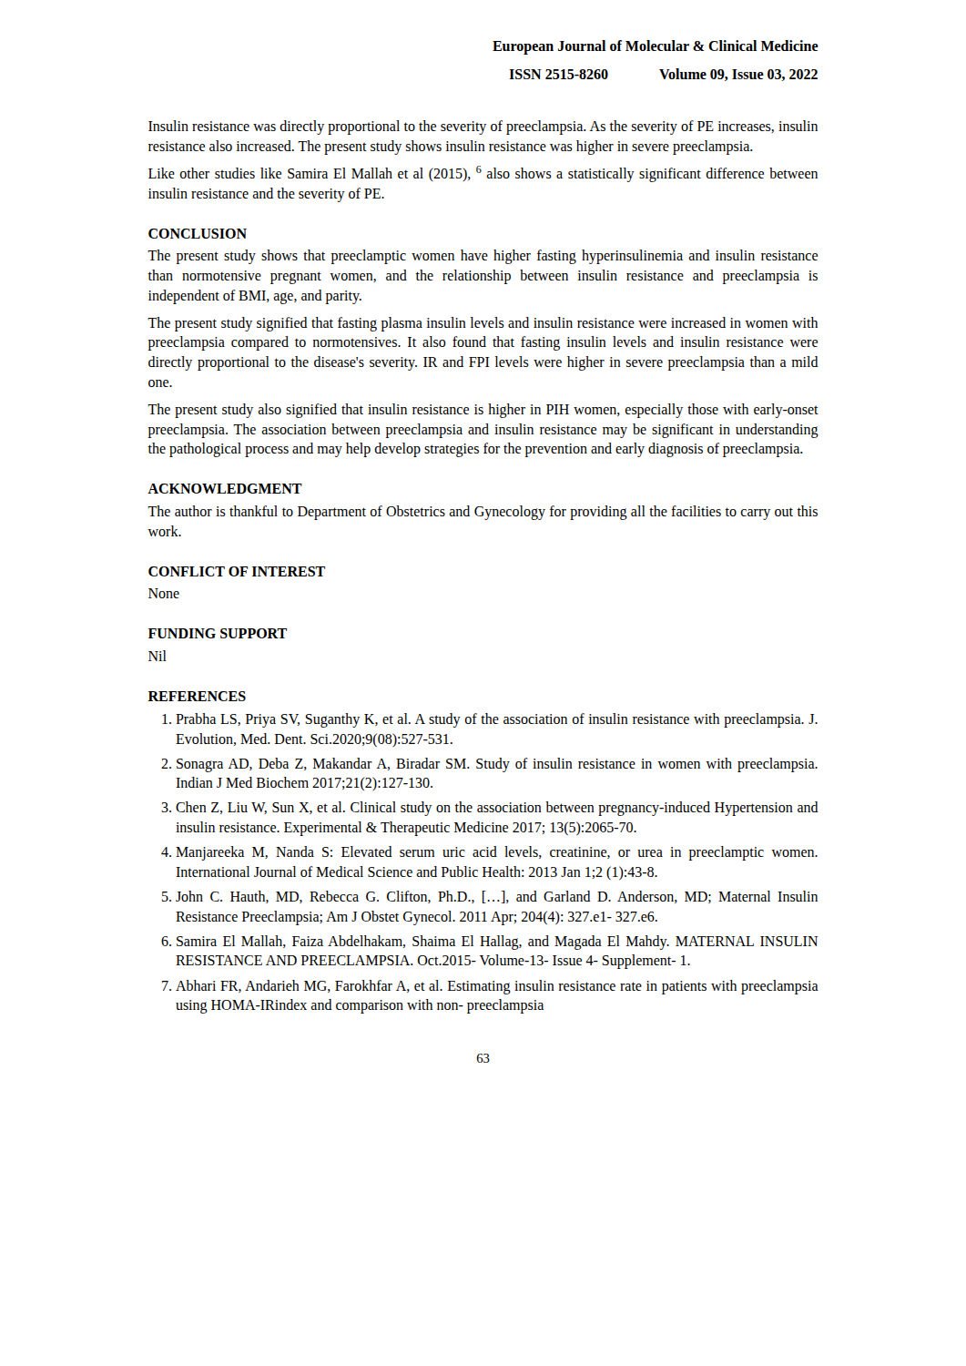European Journal of Molecular & Clinical Medicine ISSN 2515-8260 Volume 09, Issue 03, 2022
Insulin resistance was directly proportional to the severity of preeclampsia. As the severity of PE increases, insulin resistance also increased. The present study shows insulin resistance was higher in severe preeclampsia.
Like other studies like Samira El Mallah et al (2015), 6 also shows a statistically significant difference between insulin resistance and the severity of PE.
Conclusion
The present study shows that preeclamptic women have higher fasting hyperinsulinemia and insulin resistance than normotensive pregnant women, and the relationship between insulin resistance and preeclampsia is independent of BMI, age, and parity.
The present study signified that fasting plasma insulin levels and insulin resistance were increased in women with preeclampsia compared to normotensives. It also found that fasting insulin levels and insulin resistance were directly proportional to the disease's severity. IR and FPI levels were higher in severe preeclampsia than a mild one.
The present study also signified that insulin resistance is higher in PIH women, especially those with early-onset preeclampsia. The association between preeclampsia and insulin resistance may be significant in understanding the pathological process and may help develop strategies for the prevention and early diagnosis of preeclampsia.
Acknowledgment
The author is thankful to Department of Obstetrics and Gynecology for providing all the facilities to carry out this work.
Conflict of Interest
None
Funding Support
Nil
References
Prabha LS, Priya SV, Suganthy K, et al. A study of the association of insulin resistance with preeclampsia. J. Evolution, Med. Dent. Sci.2020;9(08):527-531.
Sonagra AD, Deba Z, Makandar A, Biradar SM. Study of insulin resistance in women with preeclampsia. Indian J Med Biochem 2017;21(2):127-130.
Chen Z, Liu W, Sun X, et al. Clinical study on the association between pregnancy-induced Hypertension and insulin resistance. Experimental & Therapeutic Medicine 2017; 13(5):2065-70.
Manjareeka M, Nanda S: Elevated serum uric acid levels, creatinine, or urea in preeclamptic women. International Journal of Medical Science and Public Health: 2013 Jan 1;2 (1):43-8.
John C. Hauth, MD, Rebecca G. Clifton, Ph.D., […], and Garland D. Anderson, MD; Maternal Insulin Resistance Preeclampsia; Am J Obstet Gynecol. 2011 Apr; 204(4): 327.e1- 327.e6.
Samira El Mallah, Faiza Abdelhakam, Shaima El Hallag, and Magada El Mahdy. MATERNAL INSULIN RESISTANCE AND PREECLAMPSIA. Oct.2015- Volume-13- Issue 4- Supplement- 1.
Abhari FR, Andarieh MG, Farokhfar A, et al. Estimating insulin resistance rate in patients with preeclampsia using HOMA-IRindex and comparison with non- preeclampsia
63